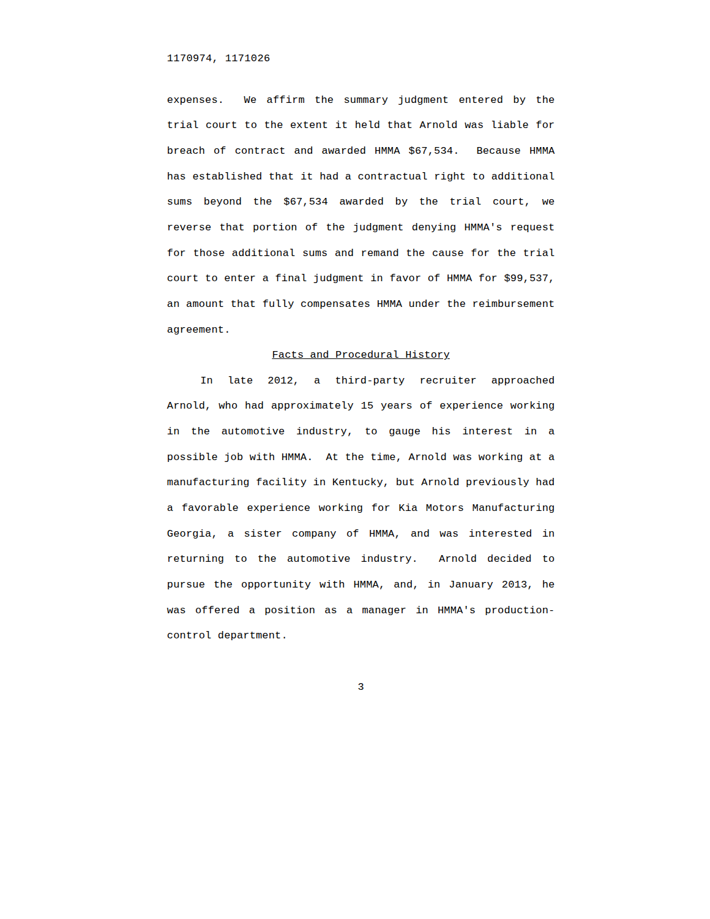1170974, 1171026
expenses. We affirm the summary judgment entered by the trial court to the extent it held that Arnold was liable for breach of contract and awarded HMMA $67,534. Because HMMA has established that it had a contractual right to additional sums beyond the $67,534 awarded by the trial court, we reverse that portion of the judgment denying HMMA's request for those additional sums and remand the cause for the trial court to enter a final judgment in favor of HMMA for $99,537, an amount that fully compensates HMMA under the reimbursement agreement.
Facts and Procedural History
In late 2012, a third-party recruiter approached Arnold, who had approximately 15 years of experience working in the automotive industry, to gauge his interest in a possible job with HMMA. At the time, Arnold was working at a manufacturing facility in Kentucky, but Arnold previously had a favorable experience working for Kia Motors Manufacturing Georgia, a sister company of HMMA, and was interested in returning to the automotive industry. Arnold decided to pursue the opportunity with HMMA, and, in January 2013, he was offered a position as a manager in HMMA's production-control department.
3